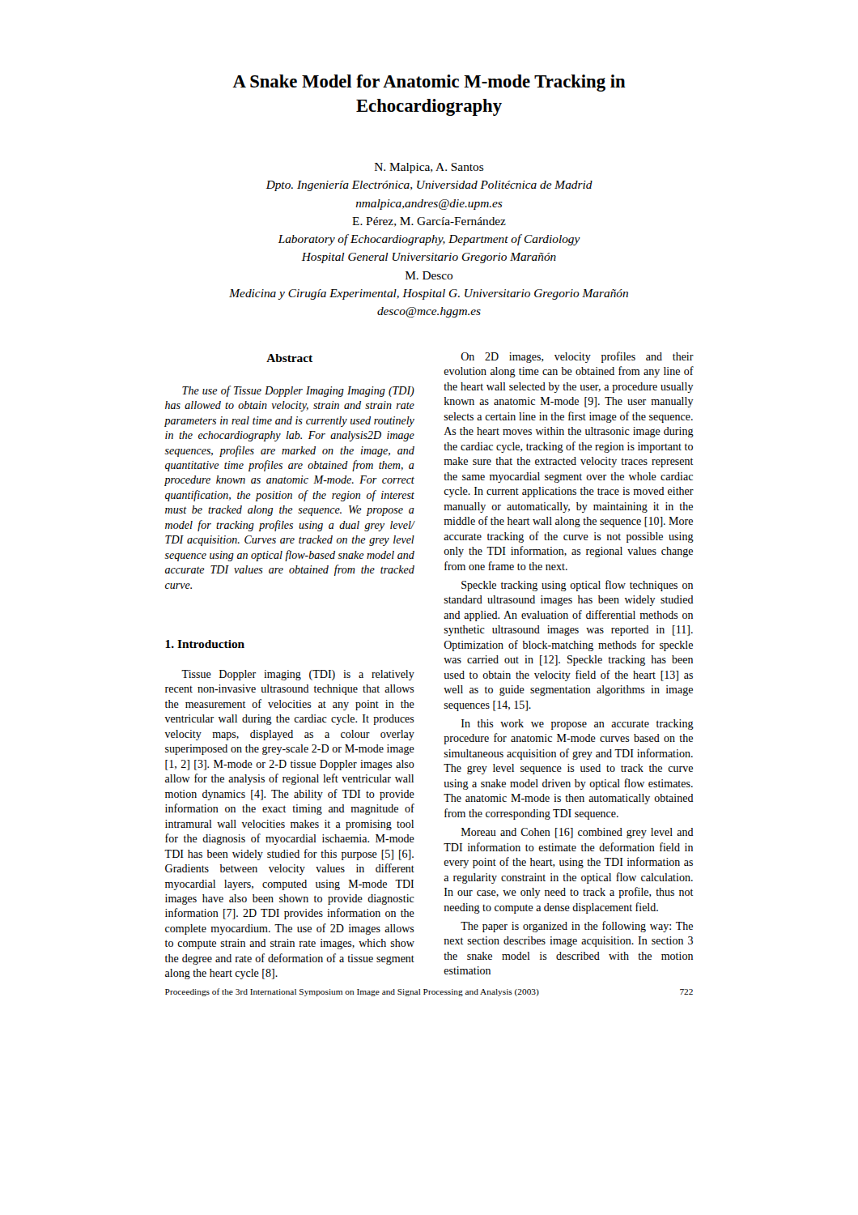A Snake Model for Anatomic M-mode Tracking in Echocardiography
N. Malpica, A. Santos
Dpto. Ingeniería Electrónica, Universidad Politécnica de Madrid
nmalpica,andres@die.upm.es
E. Pérez, M. García-Fernández
Laboratory of Echocardiography, Department of Cardiology
Hospital General Universitario Gregorio Marañón
M. Desco
Medicina y Cirugía Experimental, Hospital G. Universitario Gregorio Marañón
desco@mce.hggm.es
Abstract
The use of Tissue Doppler Imaging Imaging (TDI) has allowed to obtain velocity, strain and strain rate parameters in real time and is currently used routinely in the echocardiography lab. For analysis2D image sequences, profiles are marked on the image, and quantitative time profiles are obtained from them, a procedure known as anatomic M-mode. For correct quantification, the position of the region of interest must be tracked along the sequence. We propose a model for tracking profiles using a dual grey level/ TDI acquisition. Curves are tracked on the grey level sequence using an optical flow-based snake model and accurate TDI values are obtained from the tracked curve.
1. Introduction
Tissue Doppler imaging (TDI) is a relatively recent non-invasive ultrasound technique that allows the measurement of velocities at any point in the ventricular wall during the cardiac cycle. It produces velocity maps, displayed as a colour overlay superimposed on the grey-scale 2-D or M-mode image [1, 2] [3]. M-mode or 2-D tissue Doppler images also allow for the analysis of regional left ventricular wall motion dynamics [4]. The ability of TDI to provide information on the exact timing and magnitude of intramural wall velocities makes it a promising tool for the diagnosis of myocardial ischaemia. M-mode TDI has been widely studied for this purpose [5] [6]. Gradients between velocity values in different myocardial layers, computed using M-mode TDI images have also been shown to provide diagnostic information [7]. 2D TDI provides information on the complete myocardium. The use of 2D images allows to compute strain and strain rate images, which show the degree and rate of deformation of a tissue segment along the heart cycle [8].
On 2D images, velocity profiles and their evolution along time can be obtained from any line of the heart wall selected by the user, a procedure usually known as anatomic M-mode [9]. The user manually selects a certain line in the first image of the sequence. As the heart moves within the ultrasonic image during the cardiac cycle, tracking of the region is important to make sure that the extracted velocity traces represent the same myocardial segment over the whole cardiac cycle. In current applications the trace is moved either manually or automatically, by maintaining it in the middle of the heart wall along the sequence [10]. More accurate tracking of the curve is not possible using only the TDI information, as regional values change from one frame to the next.
Speckle tracking using optical flow techniques on standard ultrasound images has been widely studied and applied. An evaluation of differential methods on synthetic ultrasound images was reported in [11]. Optimization of block-matching methods for speckle was carried out in [12]. Speckle tracking has been used to obtain the velocity field of the heart [13] as well as to guide segmentation algorithms in image sequences [14, 15].
In this work we propose an accurate tracking procedure for anatomic M-mode curves based on the simultaneous acquisition of grey and TDI information. The grey level sequence is used to track the curve using a snake model driven by optical flow estimates. The anatomic M-mode is then automatically obtained from the corresponding TDI sequence.
Moreau and Cohen [16] combined grey level and TDI information to estimate the deformation field in every point of the heart, using the TDI information as a regularity constraint in the optical flow calculation. In our case, we only need to track a profile, thus not needing to compute a dense displacement field.
The paper is organized in the following way: The next section describes image acquisition. In section 3 the snake model is described with the motion estimation
Proceedings of the 3rd International Symposium on Image and Signal Processing and Analysis (2003) 722